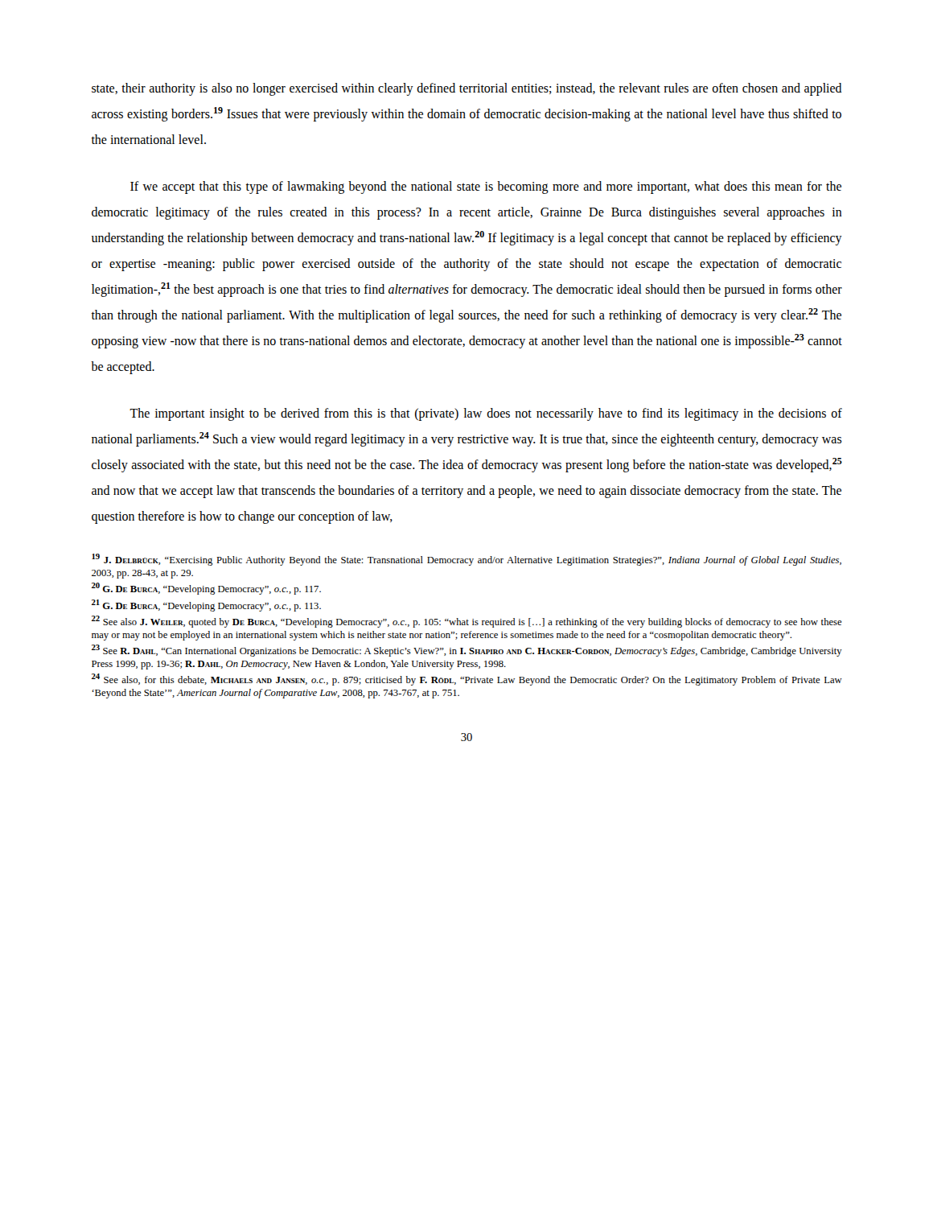state, their authority is also no longer exercised within clearly defined territorial entities; instead, the relevant rules are often chosen and applied across existing borders.19 Issues that were previously within the domain of democratic decision-making at the national level have thus shifted to the international level.
If we accept that this type of lawmaking beyond the national state is becoming more and more important, what does this mean for the democratic legitimacy of the rules created in this process? In a recent article, Grainne De Burca distinguishes several approaches in understanding the relationship between democracy and trans-national law.20 If legitimacy is a legal concept that cannot be replaced by efficiency or expertise -meaning: public power exercised outside of the authority of the state should not escape the expectation of democratic legitimation-,21 the best approach is one that tries to find alternatives for democracy. The democratic ideal should then be pursued in forms other than through the national parliament. With the multiplication of legal sources, the need for such a rethinking of democracy is very clear.22 The opposing view -now that there is no trans-national demos and electorate, democracy at another level than the national one is impossible-23 cannot be accepted.
The important insight to be derived from this is that (private) law does not necessarily have to find its legitimacy in the decisions of national parliaments.24 Such a view would regard legitimacy in a very restrictive way. It is true that, since the eighteenth century, democracy was closely associated with the state, but this need not be the case. The idea of democracy was present long before the nation-state was developed,25 and now that we accept law that transcends the boundaries of a territory and a people, we need to again dissociate democracy from the state. The question therefore is how to change our conception of law,
19 J. Delbrück, “Exercising Public Authority Beyond the State: Transnational Democracy and/or Alternative Legitimation Strategies?”, Indiana Journal of Global Legal Studies, 2003, pp. 28-43, at p. 29.
20 G. De Burca, “Developing Democracy”, o.c., p. 117.
21 G. De Burca, “Developing Democracy”, o.c., p. 113.
22 See also J. Weiler, quoted by De Burca, “Developing Democracy”, o.c., p. 105: “what is required is […] a rethinking of the very building blocks of democracy to see how these may or may not be employed in an international system which is neither state nor nation”; reference is sometimes made to the need for a “cosmopolitan democratic theory”.
23 See R. Dahl, “Can International Organizations be Democratic: A Skeptic’s View?”, in I. Shapiro and C. Hacker-Cordon, Democracy’s Edges, Cambridge, Cambridge University Press 1999, pp. 19-36; R. Dahl, On Democracy, New Haven & London, Yale University Press, 1998.
24 See also, for this debate, Michaels and Jansen, o.c., p. 879; criticised by F. Rödl, “Private Law Beyond the Democratic Order? On the Legitimatory Problem of Private Law ‘Beyond the State’”, American Journal of Comparative Law, 2008, pp. 743-767, at p. 751.
30